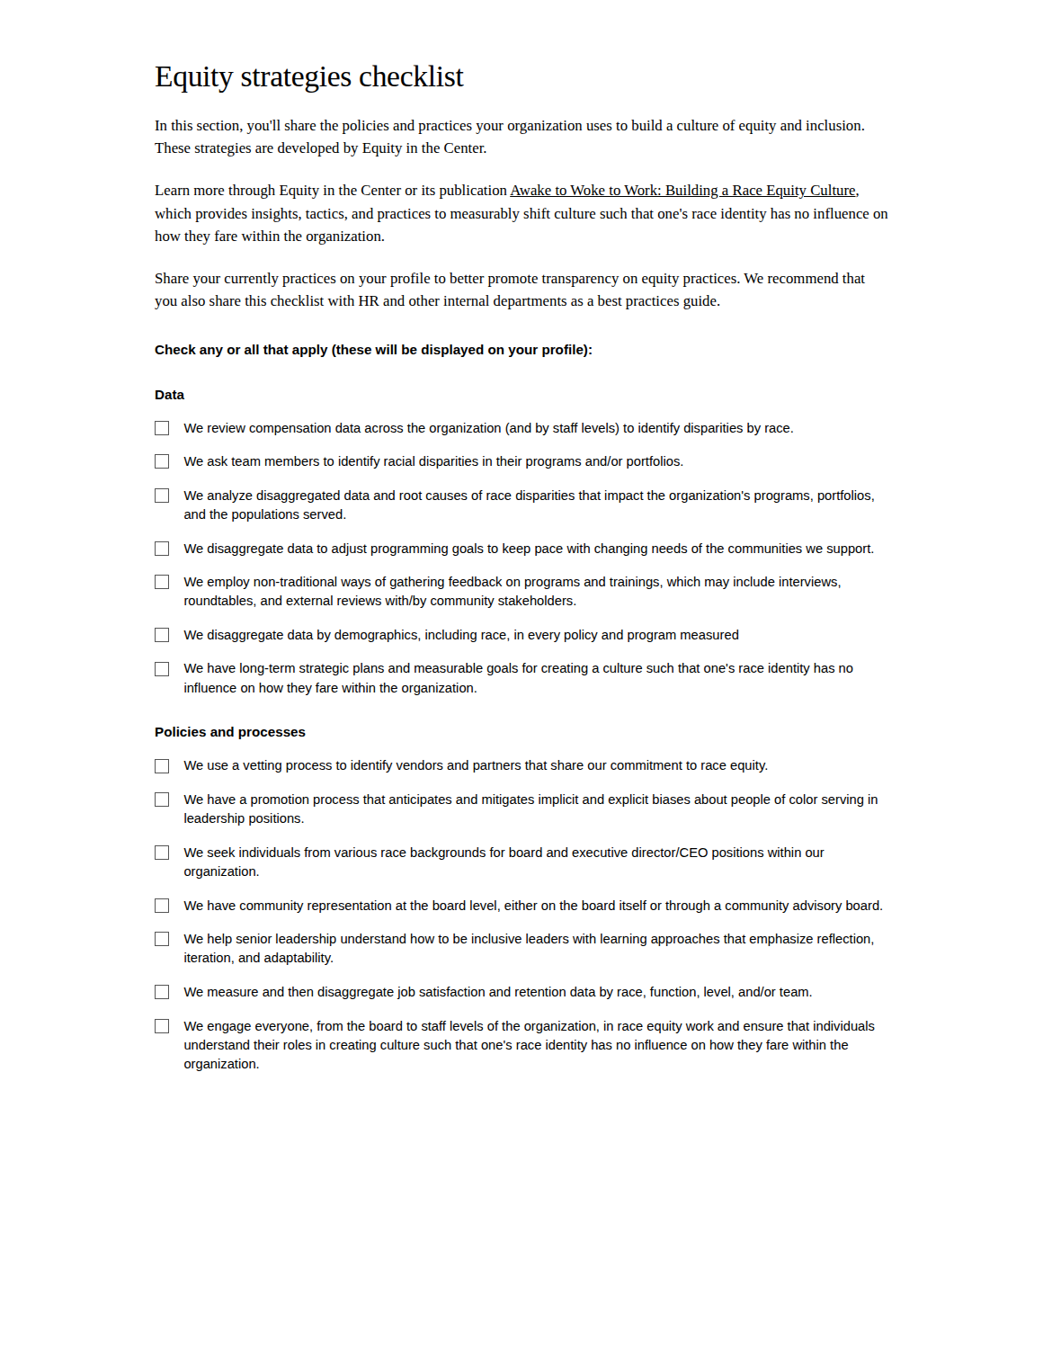Equity strategies checklist
In this section, you'll share the policies and practices your organization uses to build a culture of equity and inclusion. These strategies are developed by Equity in the Center.
Learn more through Equity in the Center or its publication Awake to Woke to Work: Building a Race Equity Culture, which provides insights, tactics, and practices to measurably shift culture such that one's race identity has no influence on how they fare within the organization.
Share your currently practices on your profile to better promote transparency on equity practices. We recommend that you also share this checklist with HR and other internal departments as a best practices guide.
Check any or all that apply (these will be displayed on your profile):
Data
We review compensation data across the organization (and by staff levels) to identify disparities by race.
We ask team members to identify racial disparities in their programs and/or portfolios.
We analyze disaggregated data and root causes of race disparities that impact the organization's programs, portfolios, and the populations served.
We disaggregate data to adjust programming goals to keep pace with changing needs of the communities we support.
We employ non-traditional ways of gathering feedback on programs and trainings, which may include interviews, roundtables, and external reviews with/by community stakeholders.
We disaggregate data by demographics, including race, in every policy and program measured
We have long-term strategic plans and measurable goals for creating a culture such that one's race identity has no influence on how they fare within the organization.
Policies and processes
We use a vetting process to identify vendors and partners that share our commitment to race equity.
We have a promotion process that anticipates and mitigates implicit and explicit biases about people of color serving in leadership positions.
We seek individuals from various race backgrounds for board and executive director/CEO positions within our organization.
We have community representation at the board level, either on the board itself or through a community advisory board.
We help senior leadership understand how to be inclusive leaders with learning approaches that emphasize reflection, iteration, and adaptability.
We measure and then disaggregate job satisfaction and retention data by race, function, level, and/or team.
We engage everyone, from the board to staff levels of the organization, in race equity work and ensure that individuals understand their roles in creating culture such that one's race identity has no influence on how they fare within the organization.